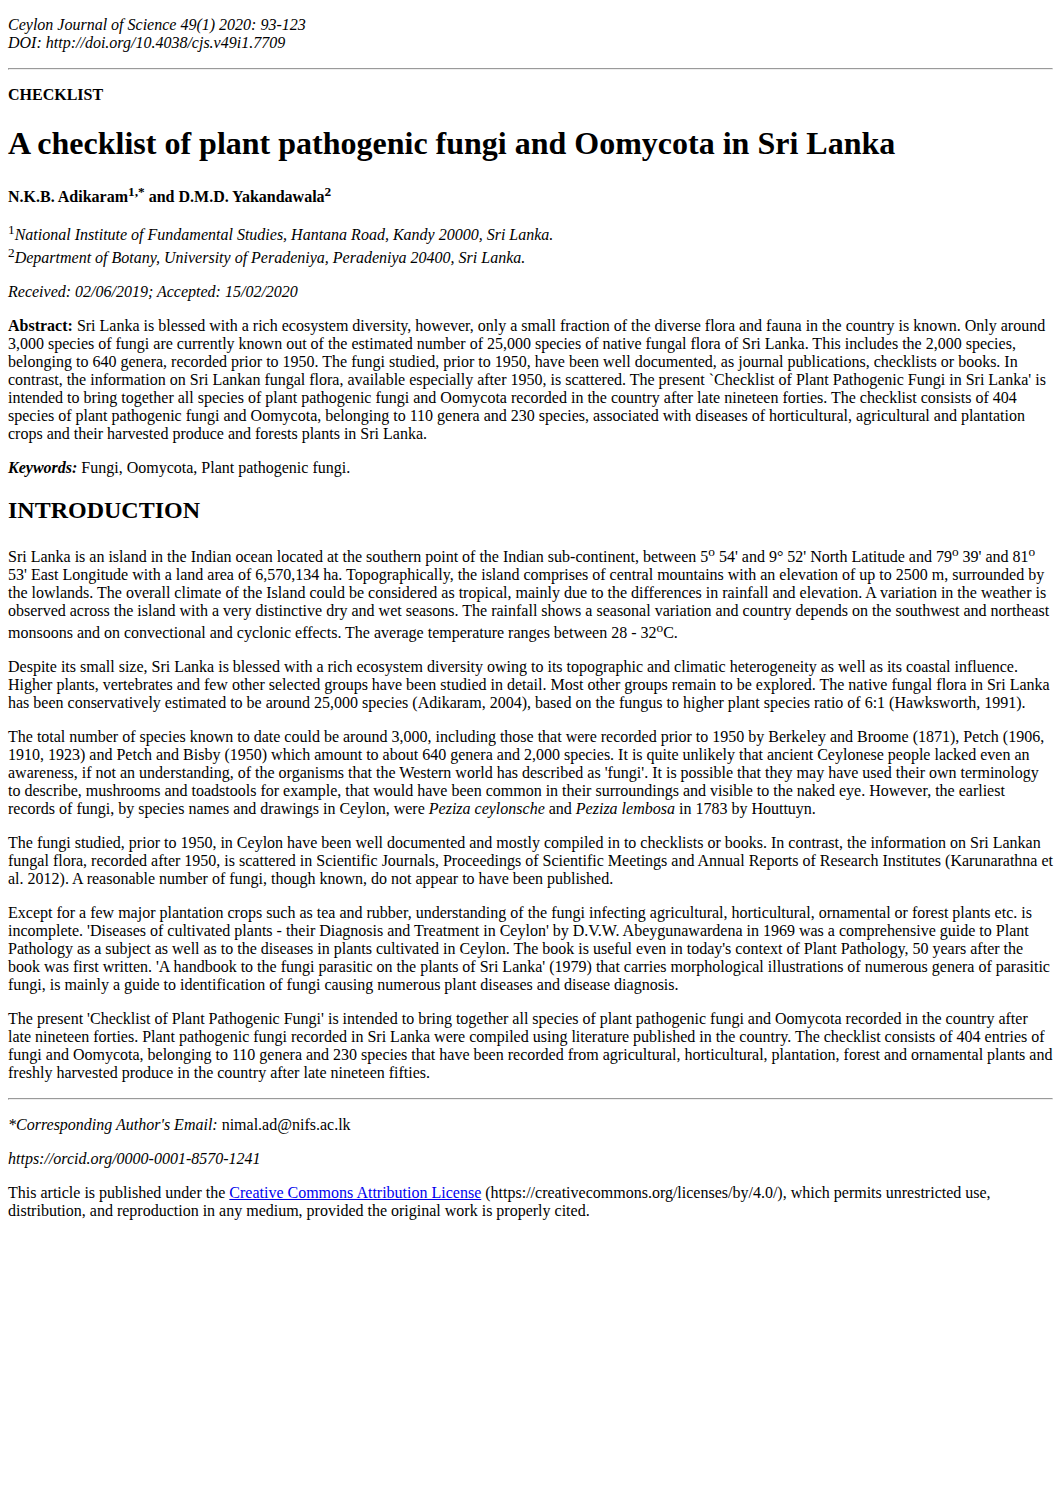Ceylon Journal of Science 49(1) 2020: 93-123
DOI: http://doi.org/10.4038/cjs.v49i1.7709
CHECKLIST
A checklist of plant pathogenic fungi and Oomycota in Sri Lanka
N.K.B. Adikaram1,* and D.M.D. Yakandawala2
1National Institute of Fundamental Studies, Hantana Road, Kandy 20000, Sri Lanka.
2Department of Botany, University of Peradeniya, Peradeniya 20400, Sri Lanka.
Received: 02/06/2019; Accepted: 15/02/2020
Abstract: Sri Lanka is blessed with a rich ecosystem diversity, however, only a small fraction of the diverse flora and fauna in the country is known. Only around 3,000 species of fungi are currently known out of the estimated number of 25,000 species of native fungal flora of Sri Lanka. This includes the 2,000 species, belonging to 640 genera, recorded prior to 1950. The fungi studied, prior to 1950, have been well documented, as journal publications, checklists or books. In contrast, the information on Sri Lankan fungal flora, available especially after 1950, is scattered. The present `Checklist of Plant Pathogenic Fungi in Sri Lanka' is intended to bring together all species of plant pathogenic fungi and Oomycota recorded in the country after late nineteen forties. The checklist consists of 404 species of plant pathogenic fungi and Oomycota, belonging to 110 genera and 230 species, associated with diseases of horticultural, agricultural and plantation crops and their harvested produce and forests plants in Sri Lanka.
Keywords: Fungi, Oomycota, Plant pathogenic fungi.
INTRODUCTION
Sri Lanka is an island in the Indian ocean located at the southern point of the Indian sub-continent, between 5o 54' and 9° 52' North Latitude and 79o 39' and 81o 53' East Longitude with a land area of 6,570,134 ha. Topographically, the island comprises of central mountains with an elevation of up to 2500 m, surrounded by the lowlands. The overall climate of the Island could be considered as tropical, mainly due to the differences in rainfall and elevation. A variation in the weather is observed across the island with a very distinctive dry and wet seasons. The rainfall shows a seasonal variation and country depends on the southwest and northeast monsoons and on convectional and cyclonic effects. The average temperature ranges between 28 - 32oC.
Despite its small size, Sri Lanka is blessed with a rich ecosystem diversity owing to its topographic and climatic heterogeneity as well as its coastal influence. Higher plants, vertebrates and few other selected groups have been studied in detail. Most other groups remain to be explored. The native fungal flora in Sri Lanka has been conservatively estimated to be around 25,000 species (Adikaram, 2004), based on the fungus to higher plant species ratio of 6:1 (Hawksworth, 1991).
The total number of species known to date could be around 3,000, including those that were recorded prior to 1950 by Berkeley and Broome (1871), Petch (1906, 1910, 1923) and Petch and Bisby (1950) which amount to about 640 genera and 2,000 species. It is quite unlikely that ancient Ceylonese people lacked even an awareness, if not an understanding, of the organisms that the Western world has described as 'fungi'. It is possible that they may have used their own terminology to describe, mushrooms and toadstools for example, that would have been common in their surroundings and visible to the naked eye. However, the earliest records of fungi, by species names and drawings in Ceylon, were Peziza ceylonsche and Peziza lembosa in 1783 by Houttuyn.
The fungi studied, prior to 1950, in Ceylon have been well documented and mostly compiled in to checklists or books. In contrast, the information on Sri Lankan fungal flora, recorded after 1950, is scattered in Scientific Journals, Proceedings of Scientific Meetings and Annual Reports of Research Institutes (Karunarathna et al. 2012). A reasonable number of fungi, though known, do not appear to have been published.
Except for a few major plantation crops such as tea and rubber, understanding of the fungi infecting agricultural, horticultural, ornamental or forest plants etc. is incomplete. 'Diseases of cultivated plants - their Diagnosis and Treatment in Ceylon' by D.V.W. Abeygunawardena in 1969 was a comprehensive guide to Plant Pathology as a subject as well as to the diseases in plants cultivated in Ceylon. The book is useful even in today's context of Plant Pathology, 50 years after the book was first written. 'A handbook to the fungi parasitic on the plants of Sri Lanka' (1979) that carries morphological illustrations of numerous genera of parasitic fungi, is mainly a guide to identification of fungi causing numerous plant diseases and disease diagnosis.
The present 'Checklist of Plant Pathogenic Fungi' is intended to bring together all species of plant pathogenic fungi and Oomycota recorded in the country after late nineteen forties. Plant pathogenic fungi recorded in Sri Lanka were compiled using literature published in the country. The checklist consists of 404 entries of fungi and Oomycota, belonging to 110 genera and 230 species that have been recorded from agricultural, horticultural, plantation, forest and ornamental plants and freshly harvested produce in the country after late nineteen fifties.
*Corresponding Author's Email: nimal.ad@nifs.ac.lk
https://orcid.org/0000-0001-8570-1241
This article is published under the Creative Commons Attribution License (https://creativecommons.org/licenses/by/4.0/), which permits unrestricted use, distribution, and reproduction in any medium, provided the original work is properly cited.